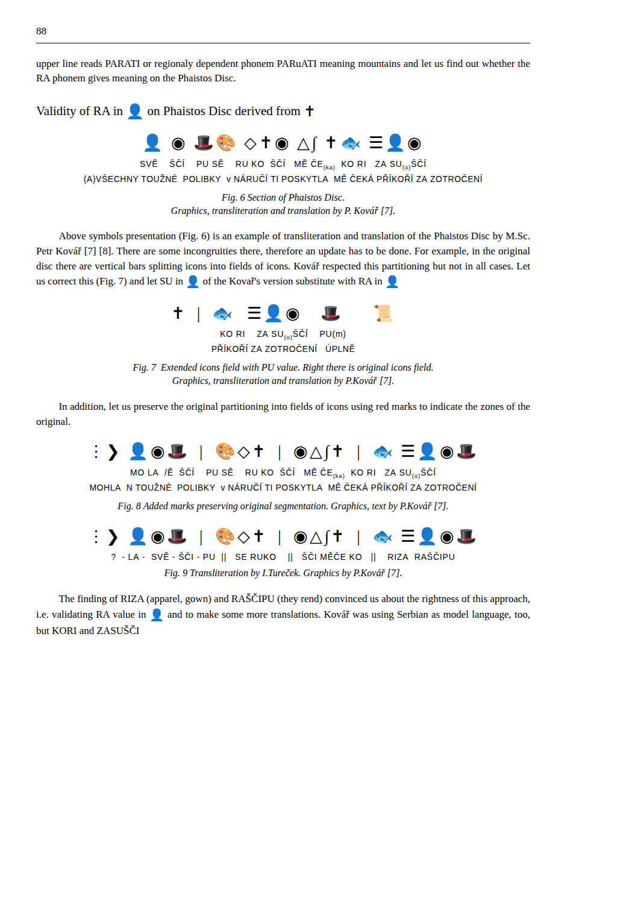88
upper line reads PARATI or regionaly dependent phonem PARuATI meaning mountains and let us find out whether the RA phonem gives meaning on the Phaistos Disc.
Validity of RA in 👤 on Phaistos Disc derived from ✝
👤 ◉ 🎩🎨 ◇✝◉ △∫ ✝🐟 ☰👤◉
SVĚ ŠČÍ PU SĚ RU KO ŠČÍ MĚ ČE(ka) KO RI ZA SU(o) ŠČÍ
(A)VŠECHNY TOUŽNÉ POLIBKY v NÁRUČÍ TI POSKYTLA MĚ ČEKÁ PŘÍKOŘÍ ZA ZOTROČENÍ
Fig. 6 Section of Phaistos Disc.
Graphics, transliteration and translation by P. Kovář [7].
Above symbols presentation (Fig. 6) is an example of transliteration and translation of the Phaistos Disc by M.Sc. Petr Kovář [7] [8]. There are some incongruities there, therefore an update has to be done. For example, in the original disc there are vertical bars splitting icons into fields of icons. Kovář respected this partitioning but not in all cases. Let us correct this (Fig. 7) and let SU in 👤 of the Kovař's version substitute with RA in 👤
✝ | 🐟 ☰👤◉ 🎩 📜
KO RI ZA SU(o) ŠČÍ PU(m)
PŘÍKOŘÍ ZA ZOTROČENÍ ÚPLNĚ
Fig. 7 Extended icons field with PU value. Right there is original icons field.
Graphics, transliteration and translation by P.Kovář [7].
In addition, let us preserve the original partitioning into fields of icons using red marks to indicate the zones of the original.
⋮❯ 👤◉🎩 | 🎨◇✝ | ◉△∫✝ | 🐟 ☰👤◉🎩
MO LA /Ě ŠČÍ PU SĚ RU KO ŠČÍ MĚ ČE(ka) KO RI ZA SU(o) ŠČÍ
MOHLA N TOUŽNÉ POLIBKY v NÁRUČÍ TI POSKYTLA MĚ ČEKÁ PŘÍKOŘÍ ZA ZOTROČENÍ
Fig. 8 Added marks preserving original segmentation. Graphics, text by P.Kovář [7].
⋮❯ 👤◉🎩 | 🎨◇✝ | ◉△∫✝ | 🐟 ☰👤◉🎩
? - LA - SVĚ - ŠČI - PU || SE RUKO || ŠČI MĚČE KO || RIZA RAŠČIPU
Fig. 9 Transliteration by I.Tureček. Graphics by P.Kovář [7].
The finding of RIZA (apparel, gown) and RAŠČIPU (they rend) convinced us about the rightness of this approach, i.e. validating RA value in 👤 and to make some more translations. Kovář was using Serbian as model language, too, but KORI and ZASUŠČI